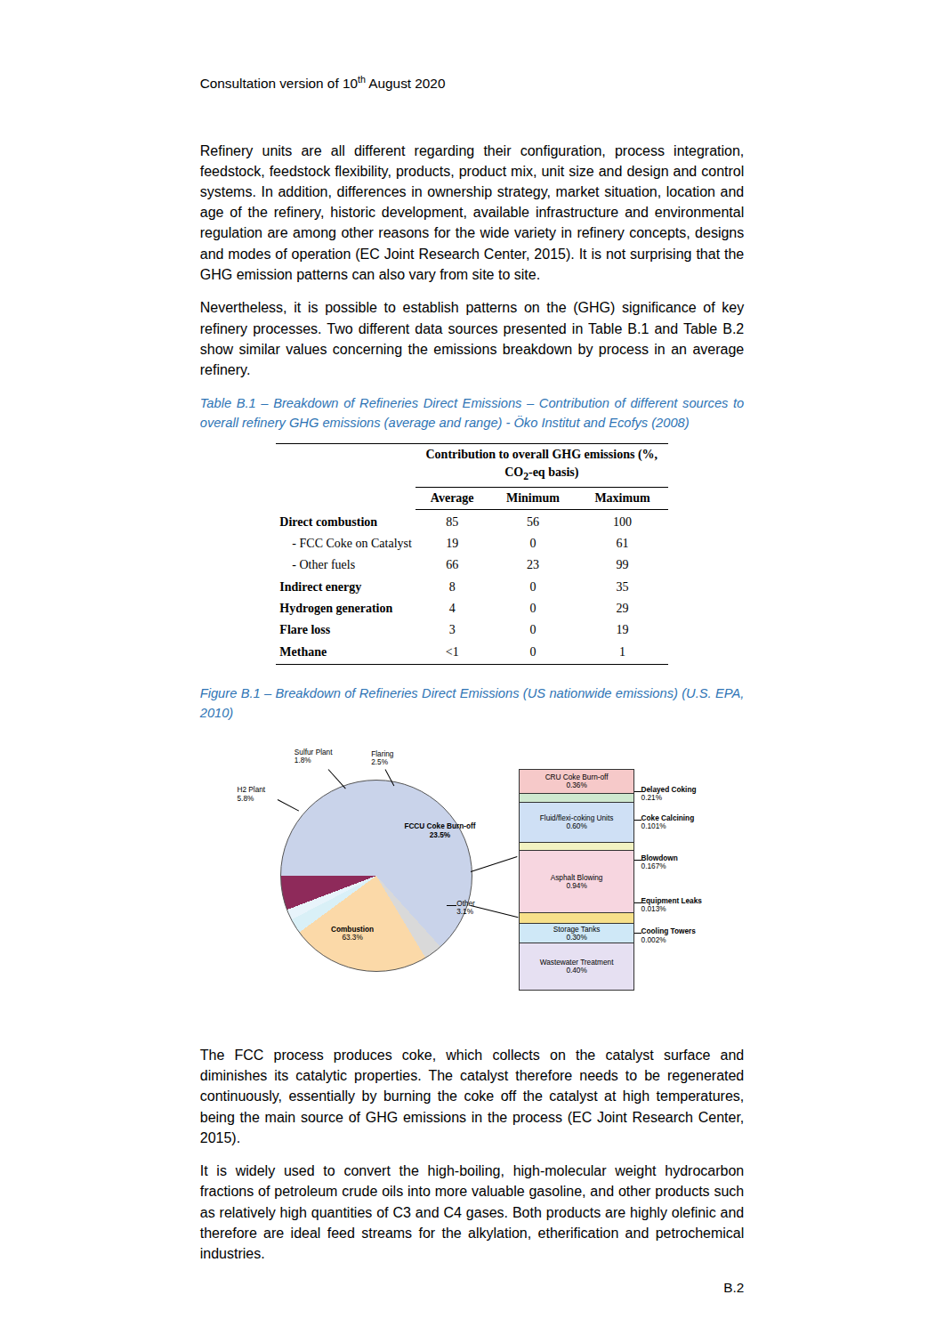Consultation version of 10th August 2020
Refinery units are all different regarding their configuration, process integration, feedstock, feedstock flexibility, products, product mix, unit size and design and control systems. In addition, differences in ownership strategy, market situation, location and age of the refinery, historic development, available infrastructure and environmental regulation are among other reasons for the wide variety in refinery concepts, designs and modes of operation (EC Joint Research Center, 2015). It is not surprising that the GHG emission patterns can also vary from site to site.
Nevertheless, it is possible to establish patterns on the (GHG) significance of key refinery processes. Two different data sources presented in Table B.1 and Table B.2 show similar values concerning the emissions breakdown by process in an average refinery.
Table B.1 – Breakdown of Refineries Direct Emissions – Contribution of different sources to overall refinery GHG emissions (average and range) - Öko Institut and Ecofys (2008)
| | Contribution to overall GHG emissions (%, CO 2 -eq basis) |
| | Average | Minimum | Maximum |
| Direct combustion | 85 | 56 | 100 |
| - FCC Coke on Catalyst | 19 | 0 | 61 |
| - Other fuels | 66 | 23 | 99 |
| Indirect energy | 8 | 0 | 35 |
| Hydrogen generation | 4 | 0 | 29 |
| Flare loss | 3 | 0 | 19 |
| Methane | <1 | 0 | 1 |
Figure B.1 – Breakdown of Refineries Direct Emissions (US nationwide emissions) (U.S. EPA, 2010)
Combustion
63.3%
FCCU Coke Burn-off
23.5%
H2 Plant
5.8%
Sulfur Plant
1.8%
Flaring
2.5%
Other
3.1%
CRU Coke Burn-off
0.36%
Fluid/flexi-coking Units
0.60%
Asphalt Blowing
0.94%
Storage Tanks
0.30%
Wastewater Treatment
0.40%
Delayed Coking
0.21%
Coke Calcining
0.101%
Blowdown
0.167%
Equipment Leaks
0.013%
Cooling Towers
0.002%
The FCC process produces coke, which collects on the catalyst surface and diminishes its catalytic properties. The catalyst therefore needs to be regenerated continuously, essentially by burning the coke off the catalyst at high temperatures, being the main source of GHG emissions in the process (EC Joint Research Center, 2015).
It is widely used to convert the high-boiling, high-molecular weight hydrocarbon fractions of petroleum crude oils into more valuable gasoline, and other products such as relatively high quantities of C3 and C4 gases. Both products are highly olefinic and therefore are ideal feed streams for the alkylation, etherification and petrochemical industries.
B.2